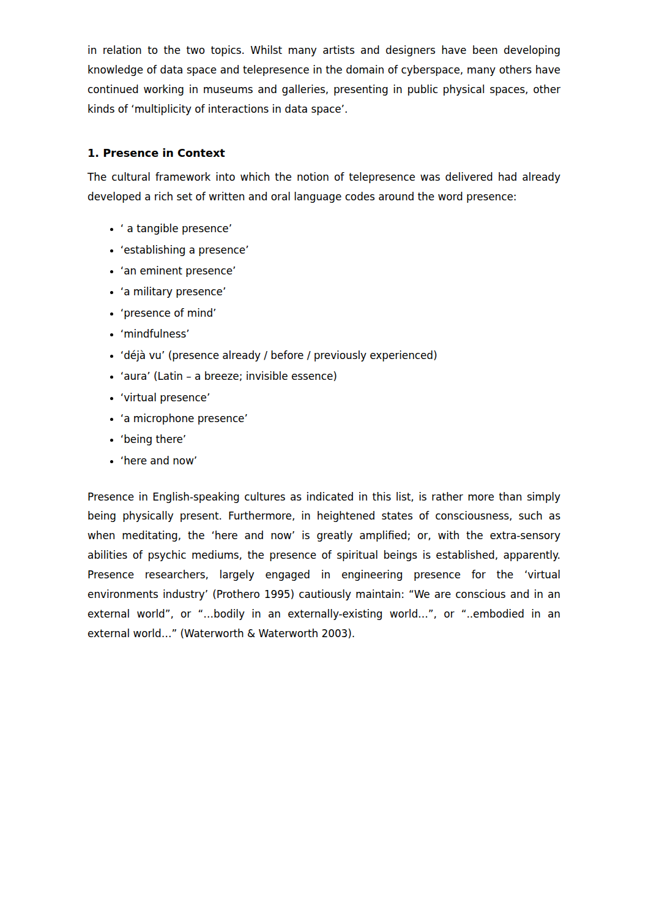in relation to the two topics. Whilst many artists and designers have been developing knowledge of data space and telepresence in the domain of cyberspace, many others have continued working in museums and galleries, presenting in public physical spaces, other kinds of ‘multiplicity of interactions in data space’.
1. Presence in Context
The cultural framework into which the notion of telepresence was delivered had already developed a rich set of written and oral language codes around the word presence:
‘ a tangible presence’
‘establishing a presence’
‘an eminent presence’
‘a military presence’
‘presence of mind’
‘mindfulness’
‘déjà vu’ (presence already / before / previously experienced)
‘aura’ (Latin – a breeze; invisible essence)
‘virtual presence’
‘a microphone presence’
‘being there’
‘here and now’
Presence in English-speaking cultures as indicated in this list, is rather more than simply being physically present. Furthermore, in heightened states of consciousness, such as when meditating, the ‘here and now’ is greatly amplified; or, with the extra-sensory abilities of psychic mediums, the presence of spiritual beings is established, apparently. Presence researchers, largely engaged in engineering presence for the ‘virtual environments industry’ (Prothero 1995) cautiously maintain: “We are conscious and in an external world”, or “…bodily in an externally-existing world…”, or “..embodied in an external world…” (Waterworth & Waterworth 2003).